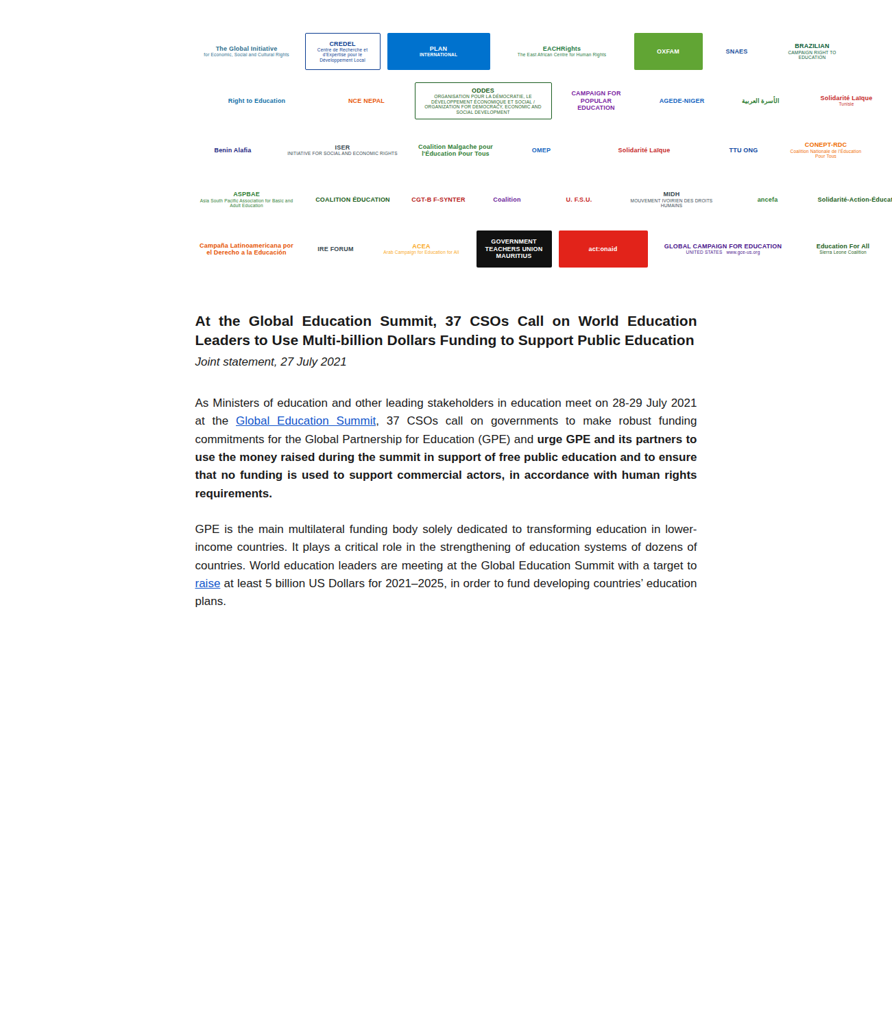The Global Initiative for Economic, Social and Cultural Rights
CREDEL Centre de Recherche et d'Expertise pour le Développement Local
PLAN INTERNATIONAL
EACHRights The East African Centre for Human Rights
OXFAM
SNAES
BRAZILIAN CAMPAIGN RIGHT TO EDUCATION
Right to Education
NCE NEPAL
ODDES ORGANISATION POUR LA DÉMOCRATIE, LE DÉVELOPPEMENT ÉCONOMIQUE ET SOCIAL / ORGANIZATION FOR DEMOCRACY, ECONOMIC AND SOCIAL DEVELOPMENT
CAMPAIGN FOR POPULAR EDUCATION
AGEDE-NIGER
الأسرة العربية
Solidarité Laïque Tunisie
Benin Alafia
ISER INITIATIVE FOR SOCIAL AND ECONOMIC RIGHTS
Coalition Malgache pour l'Éducation Pour Tous
OMEP
Solidarité Laïque
TTU ONG
CONEPT-RDC Coalition Nationale de l'Éducation Pour Tous
ASPBAE Asia South Pacific Association for Basic and Adult Education
COALITION ÉDUCATION
CGT-B F-SYNTER
Coalition
U. F.S.U.
MIDH MOUVEMENT IVOIRIEN DES DROITS HUMAINS
ancefa
Solidarité-Action-Éducation
Campaña Latinoamericana por el Derecho a la Educación
IRE FORUM
ACEA Arab Campaign for Education for All
GOVERNMENT TEACHERS UNION MAURITIUS
act:onaid
GLOBAL CAMPAIGN FOR EDUCATION UNITED STATES www.gce-us.org
Education For All Sierra Leone Coalition
At the Global Education Summit, 37 CSOs Call on World Education Leaders to Use Multi-billion Dollars Funding to Support Public Education
Joint statement, 27 July 2021
As Ministers of education and other leading stakeholders in education meet on 28-29 July 2021 at the Global Education Summit, 37 CSOs call on governments to make robust funding commitments for the Global Partnership for Education (GPE) and urge GPE and its partners to use the money raised during the summit in support of free public education and to ensure that no funding is used to support commercial actors, in accordance with human rights requirements.
GPE is the main multilateral funding body solely dedicated to transforming education in lower-income countries. It plays a critical role in the strengthening of education systems of dozens of countries. World education leaders are meeting at the Global Education Summit with a target to raise at least 5 billion US Dollars for 2021–2025, in order to fund developing countries’ education plans.